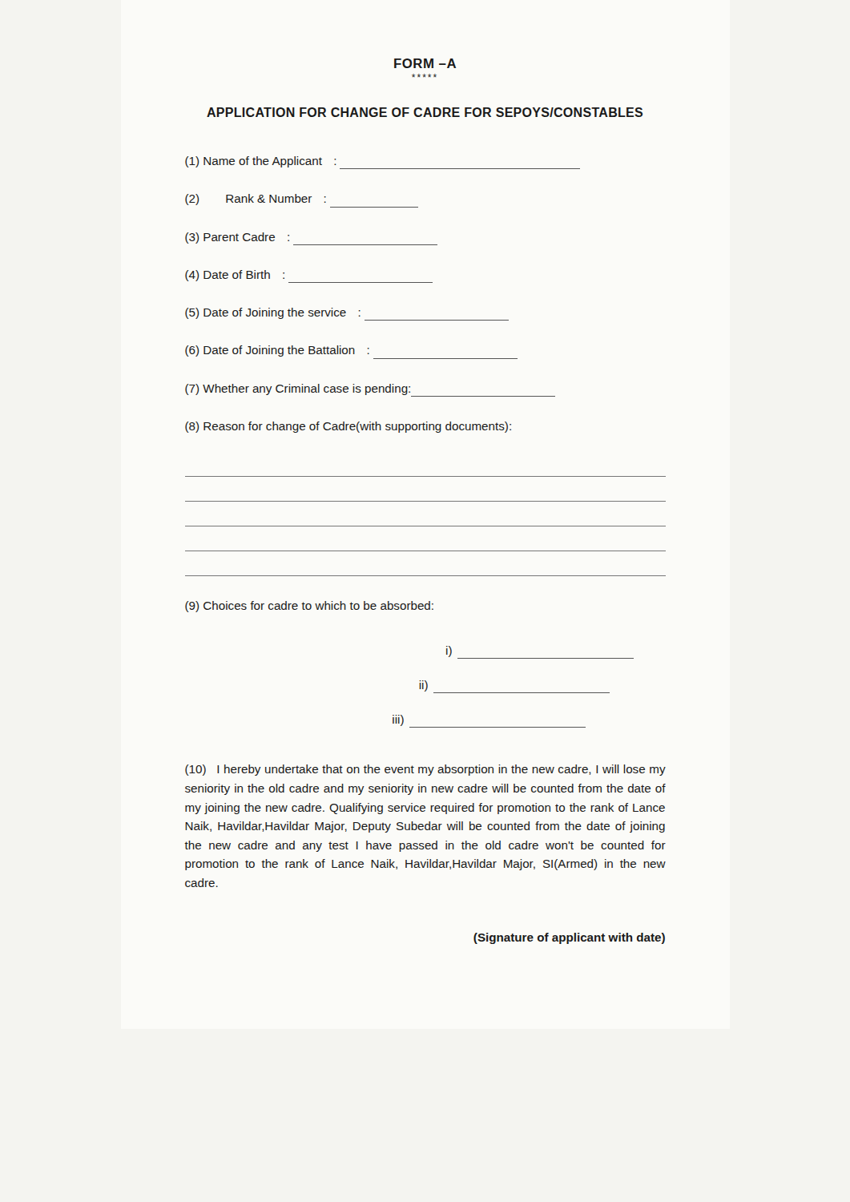FORM –A
*****
APPLICATION FOR CHANGE OF CADRE FOR SEPOYS/CONSTABLES
(1) Name of the Applicant :
(2) Rank & Number :
(3) Parent Cadre :
(4) Date of Birth :
(5) Date of Joining the service :
(6) Date of Joining the Battalion :
(7) Whether any Criminal case is pending:
(8) Reason for change of Cadre(with supporting documents):
(9) Choices for cadre to which to be absorbed:
i)
ii)
iii)
(10) I hereby undertake that on the event my absorption in the new cadre, I will lose my seniority in the old cadre and my seniority in new cadre will be counted from the date of my joining the new cadre. Qualifying service required for promotion to the rank of Lance Naik, Havildar,Havildar Major, Deputy Subedar will be counted from the date of joining the new cadre and any test I have passed in the old cadre won't be counted for promotion to the rank of Lance Naik, Havildar,Havildar Major, SI(Armed) in the new cadre.
(Signature of applicant with date)